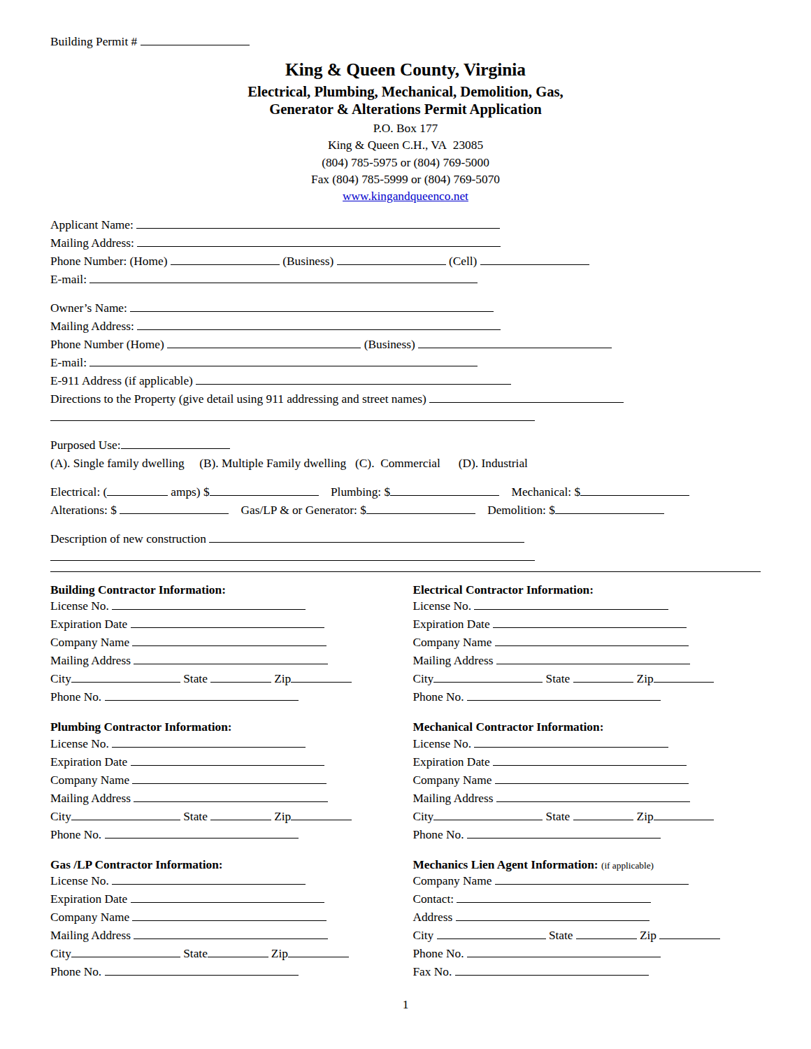Building Permit #
King & Queen County, Virginia
Electrical, Plumbing, Mechanical, Demolition, Gas,
Generator & Alterations Permit Application
P.O. Box 177
King & Queen C.H., VA 23085
(804) 785-5975 or (804) 769-5000
Fax (804) 785-5999 or (804) 769-5070
www.kingandqueenco.net
Applicant Name:
Mailing Address:
Phone Number: (Home) (Business) (Cell)
E-mail:
Owner’s Name:
Mailing Address:
Phone Number (Home) (Business)
E-mail:
E-911 Address (if applicable)
Directions to the Property (give detail using 911 addressing and street names)
Purposed Use:
(A). Single family dwelling (B). Multiple Family dwelling (C). Commercial (D). Industrial
Electrical: ( amps) $ Plumbing: $ Mechanical: $
Alterations: $ Gas/LP & or Generator: $ Demolition: $
Description of new construction
| Building Contractor Information: License No. Expiration Date Company Name Mailing Address City State Zip Phone No. | Electrical Contractor Information: License No. Expiration Date Company Name Mailing Address City State Zip Phone No. |
| Plumbing Contractor Information: License No. Expiration Date Company Name Mailing Address City State Zip Phone No. | Mechanical Contractor Information: License No. Expiration Date Company Name Mailing Address City State Zip Phone No. |
| Gas /LP Contractor Information: License No. Expiration Date Company Name Mailing Address City State Zip Phone No. | Mechanics Lien Agent Information: (if applicable) Company Name Contact: Address City State Zip Phone No. Fax No. |
1